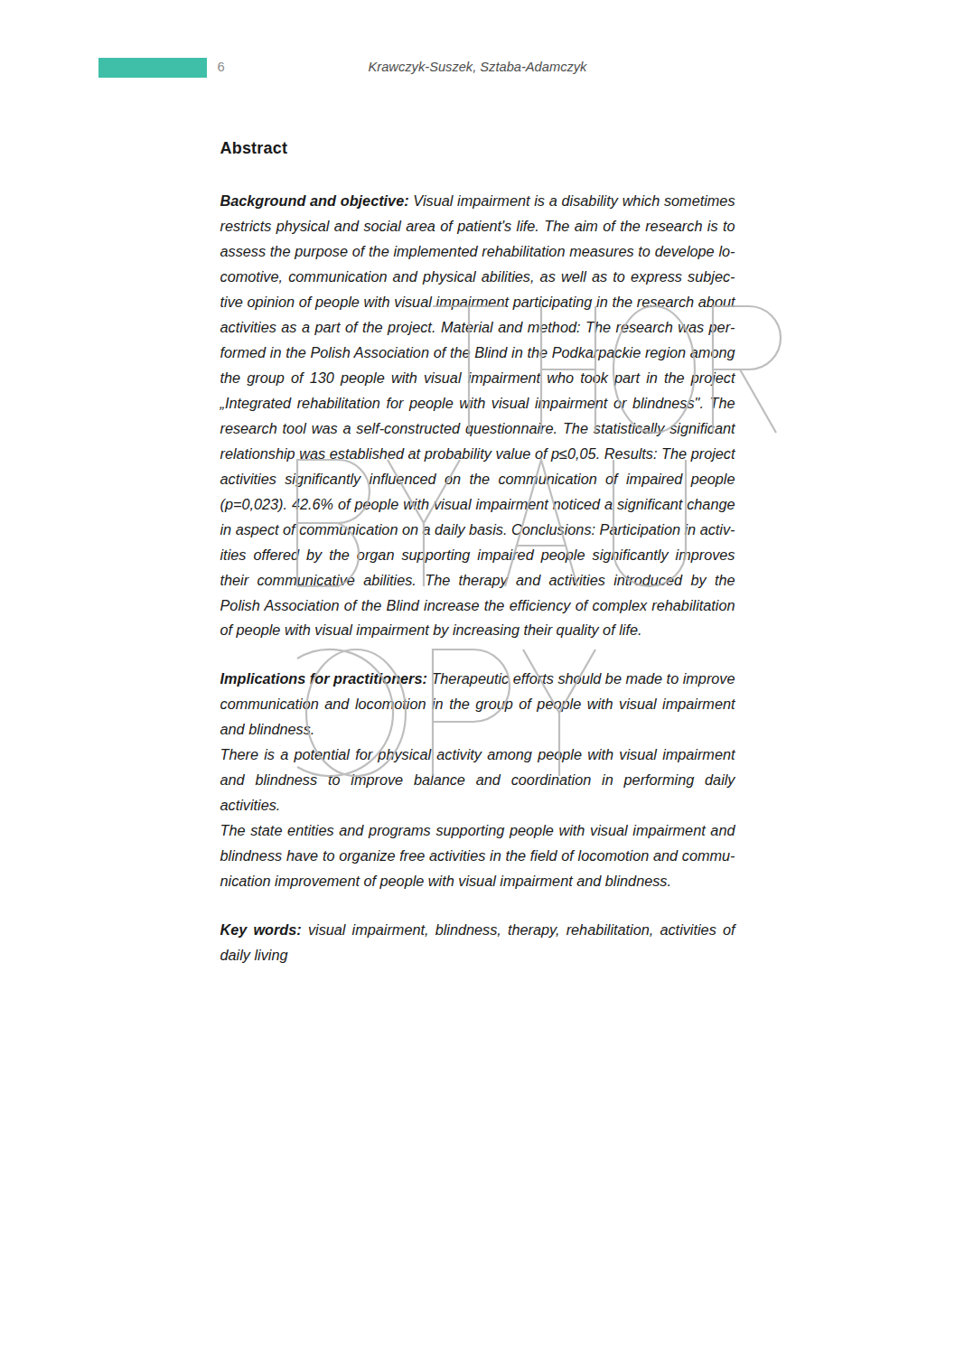6
Krawczyk-Suszek, Sztaba-Adamczyk
Abstract
Background and objective: Visual impairment is a disability which sometimes restricts physical and social area of patient's life. The aim of the research is to assess the purpose of the implemented rehabilitation measures to develope locomotive, communication and physical abilities, as well as to express subjective opinion of people with visual impairment participating in the research about activities as a part of the project. Material and method: The research was performed in the Polish Association of the Blind in the Podkarpackie region among the group of 130 people with visual impairment who took part in the project „Integrated rehabilitation for people with visual impairment or blindness". The research tool was a self-constructed questionnaire. The statistically significant relationship was established at probability value of p≤0,05. Results: The project activities significantly influenced on the communication of impaired people (p=0,023). 42.6% of people with visual impairment noticed a significant change in aspect of communication on a daily basis. Conclusions: Participation in activities offered by the organ supporting impaired people significantly improves their communicative abilities. The therapy and activities introduced by the Polish Association of the Blind increase the efficiency of complex rehabilitation of people with visual impairment by increasing their quality of life.
Implications for practitioners: Therapeutic efforts should be made to improve communication and locomotion in the group of people with visual impairment and blindness.
There is a potential for physical activity among people with visual impairment and blindness to improve balance and coordination in performing daily activities.
The state entities and programs supporting people with visual impairment and blindness have to organize free activities in the field of locomotion and communication improvement of people with visual impairment and blindness.
Key words: visual impairment, blindness, therapy, rehabilitation, activities of daily living